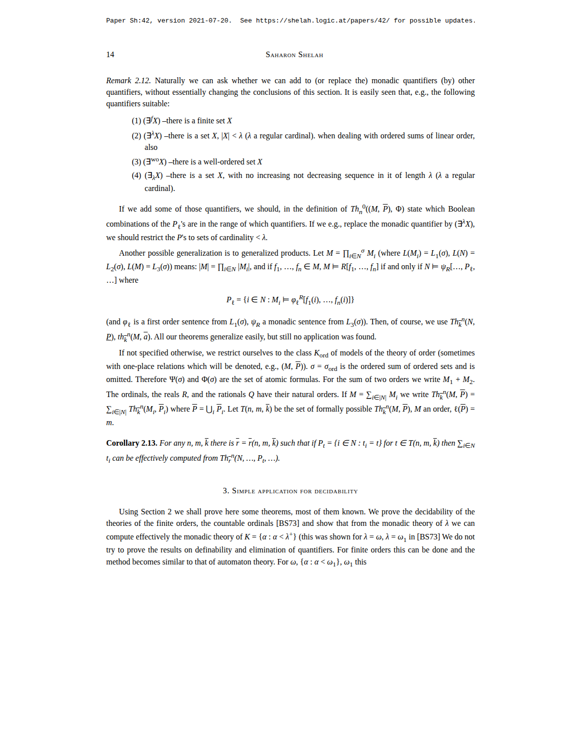Paper Sh:42, version 2021-07-20. See https://shelah.logic.at/papers/42/ for possible updates.
14 Saharon Shelah
Remark 2.12. Naturally we can ask whether we can add to (or replace the) monadic quantifiers (by) other quantifiers, without essentially changing the conclusions of this section. It is easily seen that, e.g., the following quantifiers suitable:
(1) (∃fX) –there is a finite set X
(2) (∃λX) –there is a set X, |X| < λ (λ a regular cardinal). when dealing with ordered sums of linear order, also
(3) (∃woX) –there is a well-ordered set X
(4) (∃λX) –there is a set X, with no increasing not decreasing sequence in it of length λ (λ a regular cardinal).
If we add some of those quantifiers, we should, in the definition of Thn0((M, P), Φ) state which Boolean combinations of the Pℓ's are in the range of which quantifiers. If we e.g., replace the monadic quantifier by (∃λX), we should restrict the P's to sets of cardinality < λ.
Another possible generalization is to generalized products. Let M = ∏i∈Nσ Mi (where L(Mi) = L1(σ), L(N) = L2(σ), L(M) = L3(σ)) means: |M| = ∏i∈N |Mi|, and if f1, …, fn ∈ M, M ⊨ R[f1, …, fn] if and only if N ⊨ ψR[…, Pℓ, …] where
Pℓ = {i ∈ N : Mi ⊨ φℓR[f1(i), …, fn(i)]}
(and φℓ is a first order sentence from L1(σ), ψR a monadic sentence from L3(σ)). Then, of course, we use Thkn(N, P), thkn(M, a). All our theorems generalize easily, but still no application was found.
If not specified otherwise, we restrict ourselves to the class Kord of models of the theory of order (sometimes with one-place relations which will be denoted, e.g., (M, P)). σ = σord is the ordered sum of ordered sets and is omitted. Therefore Ψ(σ) and Φ(σ) are the set of atomic formulas. For the sum of two orders we write M1 + M2. The ordinals, the reals R, and the rationals Q have their natural orders. If M = ∑i∈|N| Mi we write Thkn(M, P) = ∑i∈|N| Thkn(Mi, Pi) where P = ⋃i Pi. Let T(n, m, k) be the set of formally possible Thkn(M, P), M an order, ℓ(P) = m.
Corollary 2.13. For any n, m, k there is r = r(n, m, k) such that if Pt = {i ∈ N : ti = t} for t ∈ T(n, m, k) then ∑i∈N ti can be effectively computed from Thrn(N, …, Pt, …).
3. Simple application for decidability
Using Section 2 we shall prove here some theorems, most of them known. We prove the decidability of the theories of the finite orders, the countable ordinals [BS73] and show that from the monadic theory of λ we can compute effectively the monadic theory of K = {α : α < λ+} (this was shown for λ = ω, λ = ω1 in [BS73] We do not try to prove the results on definability and elimination of quantifiers. For finite orders this can be done and the method becomes similar to that of automaton theory. For ω, {α : α < ω1}, ω1 this